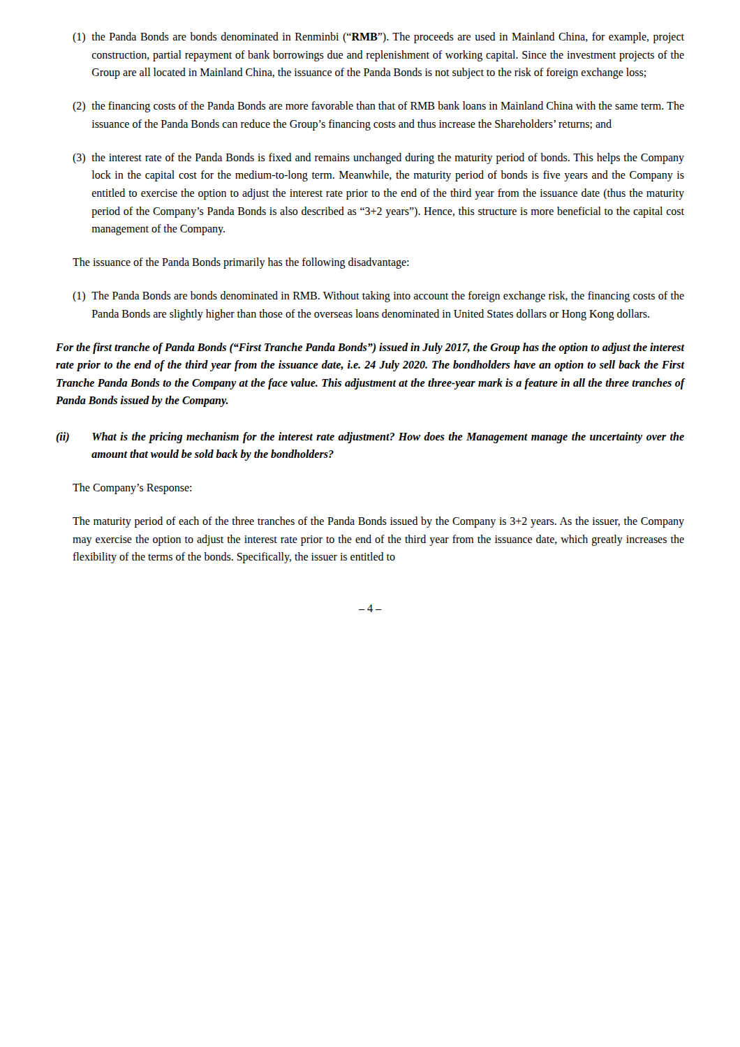(1)
the Panda Bonds are bonds denominated in Renminbi (“RMB”). The proceeds are used in Mainland China, for example, project construction, partial repayment of bank borrowings due and replenishment of working capital. Since the investment projects of the Group are all located in Mainland China, the issuance of the Panda Bonds is not subject to the risk of foreign exchange loss;
(2)
the financing costs of the Panda Bonds are more favorable than that of RMB bank loans in Mainland China with the same term. The issuance of the Panda Bonds can reduce the Group’s financing costs and thus increase the Shareholders’ returns; and
(3)
the interest rate of the Panda Bonds is fixed and remains unchanged during the maturity period of bonds. This helps the Company lock in the capital cost for the medium-to-long term. Meanwhile, the maturity period of bonds is five years and the Company is entitled to exercise the option to adjust the interest rate prior to the end of the third year from the issuance date (thus the maturity period of the Company’s Panda Bonds is also described as “3+2 years”). Hence, this structure is more beneficial to the capital cost management of the Company.
The issuance of the Panda Bonds primarily has the following disadvantage:
(1)
The Panda Bonds are bonds denominated in RMB. Without taking into account the foreign exchange risk, the financing costs of the Panda Bonds are slightly higher than those of the overseas loans denominated in United States dollars or Hong Kong dollars.
For the first tranche of Panda Bonds (“First Tranche Panda Bonds”) issued in July 2017, the Group has the option to adjust the interest rate prior to the end of the third year from the issuance date, i.e. 24 July 2020. The bondholders have an option to sell back the First Tranche Panda Bonds to the Company at the face value. This adjustment at the three-year mark is a feature in all the three tranches of Panda Bonds issued by the Company.
(ii)
What is the pricing mechanism for the interest rate adjustment? How does the Management manage the uncertainty over the amount that would be sold back by the bondholders?
The Company’s Response:
The maturity period of each of the three tranches of the Panda Bonds issued by the Company is 3+2 years. As the issuer, the Company may exercise the option to adjust the interest rate prior to the end of the third year from the issuance date, which greatly increases the flexibility of the terms of the bonds. Specifically, the issuer is entitled to
– 4 –